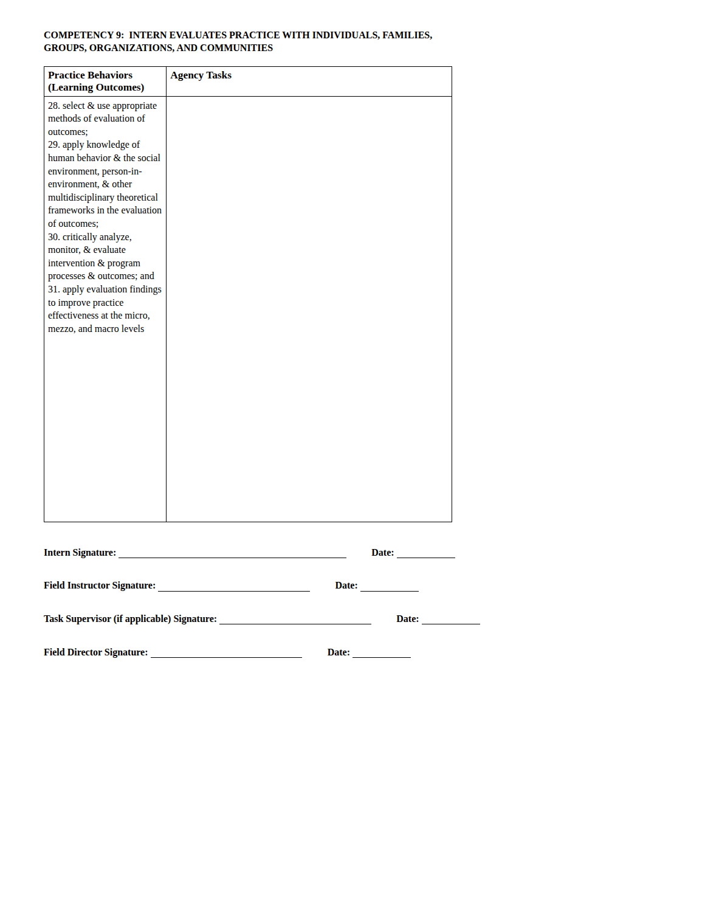Competency 9: Intern Evaluates Practice with Individuals, Families, Groups, Organizations, and Communities
| Practice Behaviors (Learning Outcomes) | Agency Tasks |
| --- | --- |
| 28. select & use appropriate methods of evaluation of outcomes; 29. apply knowledge of human behavior & the social environment, person-in-environment, & other multidisciplinary theoretical frameworks in the evaluation of outcomes; 30. critically analyze, monitor, & evaluate intervention & program processes & outcomes; and 31. apply evaluation findings to improve practice effectiveness at the micro, mezzo, and macro levels | |
Intern Signature: Date:
Field Instructor Signature: Date:
Task Supervisor (if applicable) Signature: Date:
Field Director Signature: Date: